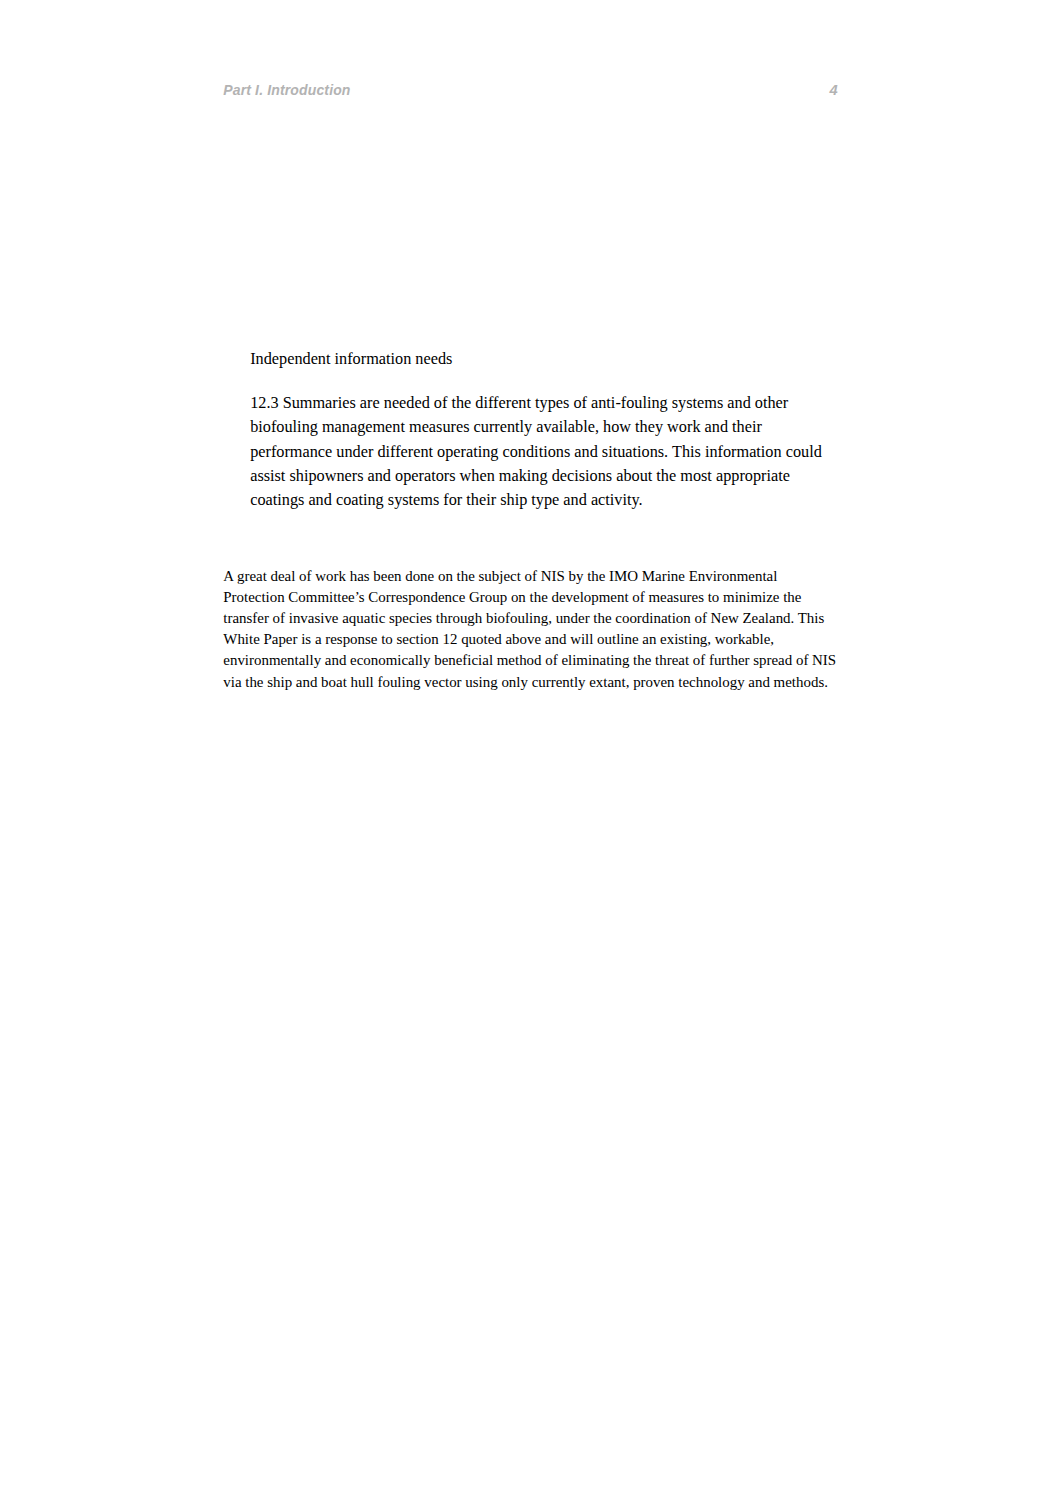Part I. Introduction 4
Independent information needs
12.3 Summaries are needed of the different types of anti-fouling systems and other biofouling management measures currently available, how they work and their performance under different operating conditions and situations. This information could assist shipowners and operators when making decisions about the most appropriate coatings and coating systems for their ship type and activity.
A great deal of work has been done on the subject of NIS by the IMO Marine Environmental Protection Committee’s Correspondence Group on the development of measures to minimize the transfer of invasive aquatic species through biofouling, under the coordination of New Zealand. This White Paper is a response to section 12 quoted above and will outline an existing, workable, environmentally and economically beneficial method of eliminating the threat of further spread of NIS via the ship and boat hull fouling vector using only currently extant, proven technology and methods.